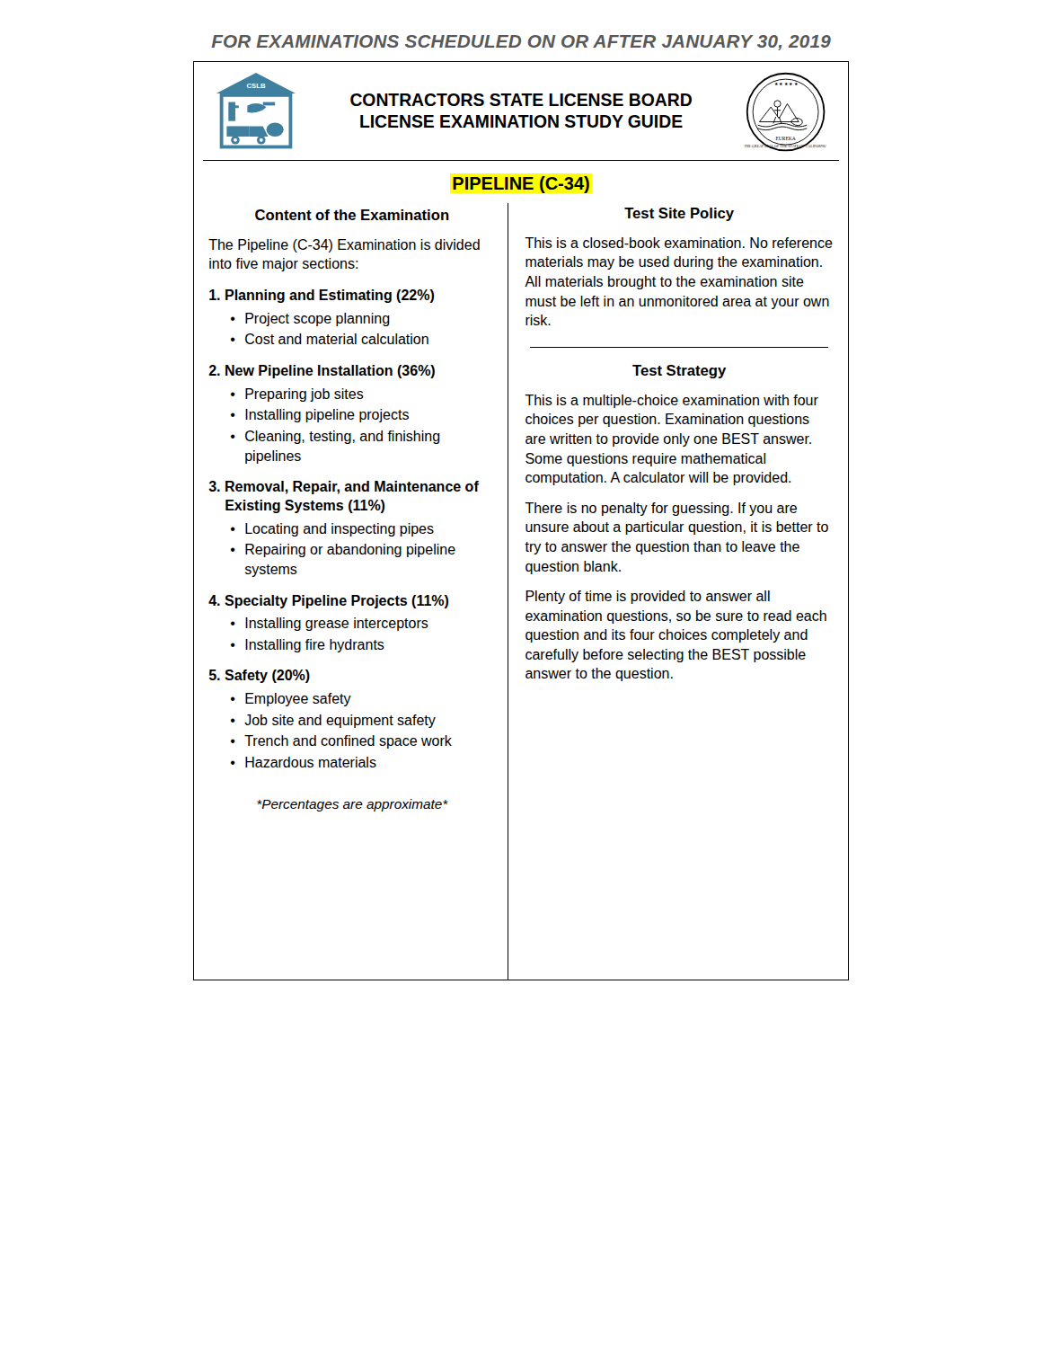FOR EXAMINATIONS SCHEDULED ON OR AFTER JANUARY 30, 2019
CSLB
CONTRACTORS STATE LICENSE BOARD
LICENSE EXAMINATION STUDY GUIDE
★ ★ ★ ★ ★ EUREKA THE GREAT SEAL OF THE STATE OF CALIFORNIA
PIPELINE (C-34)
Content of the Examination
The Pipeline (C-34) Examination is divided into five major sections:
1. Planning and Estimating (22%)
Project scope planning
Cost and material calculation
2. New Pipeline Installation (36%)
Preparing job sites
Installing pipeline projects
Cleaning, testing, and finishing pipelines
3. Removal, Repair, and Maintenance ofExisting Systems (11%)
Locating and inspecting pipes
Repairing or abandoning pipeline systems
4. Specialty Pipeline Projects (11%)
Installing grease interceptors
Installing fire hydrants
5. Safety (20%)
Employee safety
Job site and equipment safety
Trench and confined space work
Hazardous materials
*Percentages are approximate*
Test Site Policy
This is a closed-book examination. No reference materials may be used during the examination. All materials brought to the examination site must be left in an unmonitored area at your own risk.
Test Strategy
This is a multiple-choice examination with four choices per question. Examination questions are written to provide only one BEST answer. Some questions require mathematical computation. A calculator will be provided.
There is no penalty for guessing. If you are unsure about a particular question, it is better to try to answer the question than to leave the question blank.
Plenty of time is provided to answer all examination questions, so be sure to read each question and its four choices completely and carefully before selecting the BEST possible answer to the question.